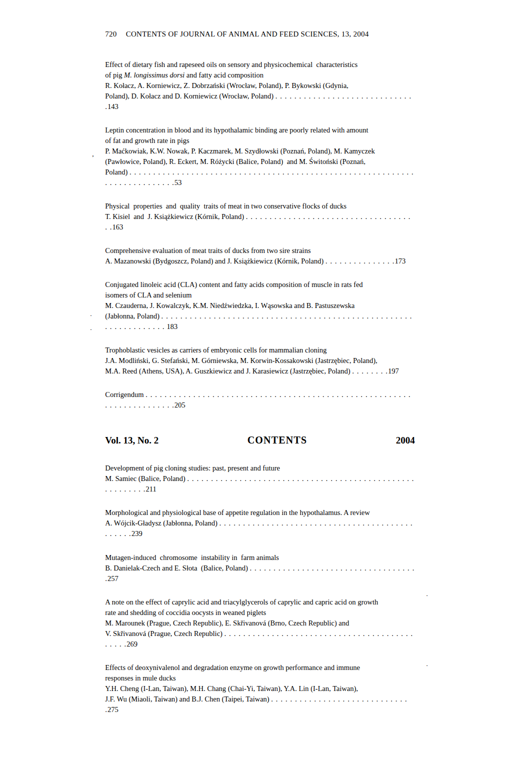, . .
. .
720 CONTENTS OF JOURNAL OF ANIMAL AND FEED SCIENCES, 13, 2004
Effect of dietary fish and rapeseed oils on sensory and physicochemical characteristics
of pig M. longissimus dorsi and fatty acid composition R. Kołacz, A. Korniewicz, Z. Dobrzański (Wrocław, Poland), P. Bykowski (Gdynia,
Poland), D. Kołacz and D. Korniewicz (Wrocław, Poland) . . . . . . . . . . . . . . . . . . . . . . . . . . . . . . 143
Leptin concentration in blood and its hypothalamic binding are poorly related with amount
of fat and growth rate in pigs P. Maćkowiak, K.W. Nowak, P. Kaczmarek, M. Szydłowski (Poznań, Poland), M. Kamyczek
(Pawłowice, Poland), R. Eckert, M. Różycki (Balice, Poland) and M. Świtoński (Poznań,
Poland) . . . . . . . . . . . . . . . . . . . . . . . . . . . . . . . . . . . . . . . . . . . . . . . . . . . . . . . . . . . . . . . . . . . . . . . . . . . 53
Physical properties and quality traits of meat in two conservative flocks of ducks T. Kisiel and J. Książkiewicz (Kórnik, Poland) . . . . . . . . . . . . . . . . . . . . . . . . . . . . . . . . . . . . . 163
Comprehensive evaluation of meat traits of ducks from two sire strains A. Mazanowski (Bydgoszcz, Poland) and J. Książkiewicz (Kórnik, Poland) . . . . . . . . . . . . . . . 173
Conjugated linoleic acid (CLA) content and fatty acids composition of muscle in rats fed
isomers of CLA and selenium M. Czauderna, J. Kowalczyk, K.M. Niedźwiedzka, I. Wąsowska and B. Pastuszewska
(Jabłonna, Poland) . . . . . . . . . . . . . . . . . . . . . . . . . . . . . . . . . . . . . . . . . . . . . . . . . . . . . . . . . . . . . . . . . . 183
Trophoblastic vesicles as carriers of embryonic cells for mammalian cloning J.A. Modliński, G. Stefański, M. Górniewska, M. Korwin-Kossakowski (Jastrzębiec, Poland),
M.A. Reed (Athens, USA), A. Guszkiewicz and J. Karasiewicz (Jastrzębiec, Poland) . . . . . . . . 197
Corrigendum . . . . . . . . . . . . . . . . . . . . . . . . . . . . . . . . . . . . . . . . . . . . . . . . . . . . . . . . . . . . . . . . . . . . . . . 205
Vol. 13, No. 2 CONTENTS 2004
Development of pig cloning studies: past, present and future M. Samiec (Balice, Poland) . . . . . . . . . . . . . . . . . . . . . . . . . . . . . . . . . . . . . . . . . . . . . . . . . . . . . . . . . 211
Morphological and physiological base of appetite regulation in the hypothalamus. A review A. Wójcik-Gładysz (Jabłonna, Poland) . . . . . . . . . . . . . . . . . . . . . . . . . . . . . . . . . . . . . . . . . . . . . . . 239
Mutagen-induced chromosome instability in farm animals B. Danielak-Czech and E. Słota (Balice, Poland) . . . . . . . . . . . . . . . . . . . . . . . . . . . . . . . . . . . . 257
A note on the effect of caprylic acid and triacylglycerols of caprylic and capric acid on growth
rate and shedding of coccidia oocysts in weaned piglets M. Marounek (Prague, Czech Republic), E. Skřivanová (Brno, Czech Republic) and
V. Skřivanová (Prague, Czech Republic) . . . . . . . . . . . . . . . . . . . . . . . . . . . . . . . . . . . . . . . . . . . . . 269
Effects of deoxynivalenol and degradation enzyme on growth performance and immune
responses in mule ducks Y.H. Cheng (I-Lan, Taiwan), M.H. Chang (Chai-Yi, Taiwan), Y.A. Lin (I-Lan, Taiwan),
J.F. Wu (Miaoli, Taiwan) and B.J. Chen (Taipei, Taiwan) . . . . . . . . . . . . . . . . . . . . . . . . . . . . . . 275